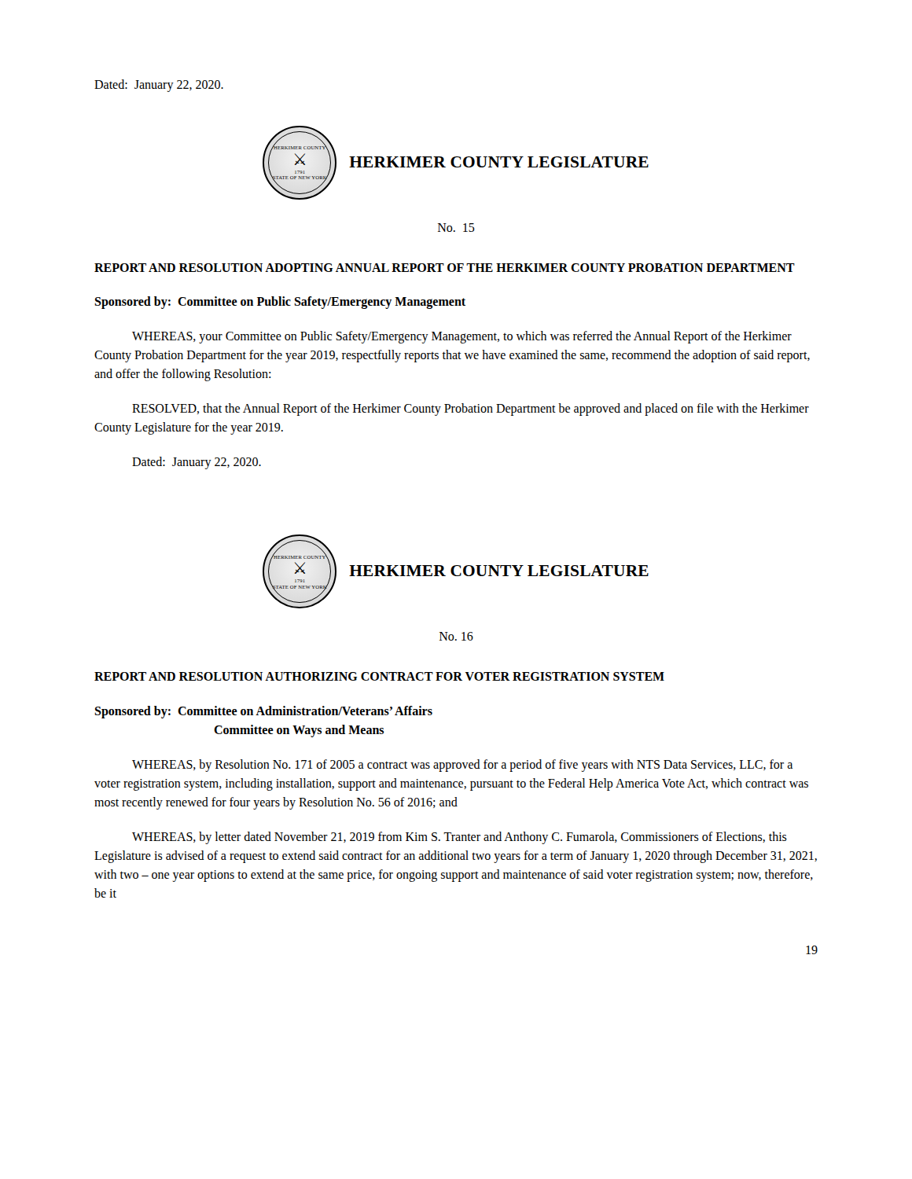Dated: January 22, 2020.
HERKIMER COUNTY ⚔ 1791 STATE OF NEW YORK
HERKIMER COUNTY LEGISLATURE
No. 15
Report and Resolution Adopting Annual Report of the Herkimer County Probation Department
Sponsored by: Committee on Public Safety/Emergency Management
WHEREAS, your Committee on Public Safety/Emergency Management, to which was referred the Annual Report of the Herkimer County Probation Department for the year 2019, respectfully reports that we have examined the same, recommend the adoption of said report, and offer the following Resolution:
RESOLVED, that the Annual Report of the Herkimer County Probation Department be approved and placed on file with the Herkimer County Legislature for the year 2019.
Dated: January 22, 2020.
HERKIMER COUNTY ⚔ 1791 STATE OF NEW YORK
HERKIMER COUNTY LEGISLATURE
No. 16
Report and Resolution Authorizing Contract for Voter Registration System
Sponsored by: Committee on Administration/Veterans’ Affairs Committee on Ways and Means
WHEREAS, by Resolution No. 171 of 2005 a contract was approved for a period of five years with NTS Data Services, LLC, for a voter registration system, including installation, support and maintenance, pursuant to the Federal Help America Vote Act, which contract was most recently renewed for four years by Resolution No. 56 of 2016; and
WHEREAS, by letter dated November 21, 2019 from Kim S. Tranter and Anthony C. Fumarola, Commissioners of Elections, this Legislature is advised of a request to extend said contract for an additional two years for a term of January 1, 2020 through December 31, 2021, with two – one year options to extend at the same price, for ongoing support and maintenance of said voter registration system; now, therefore, be it
19